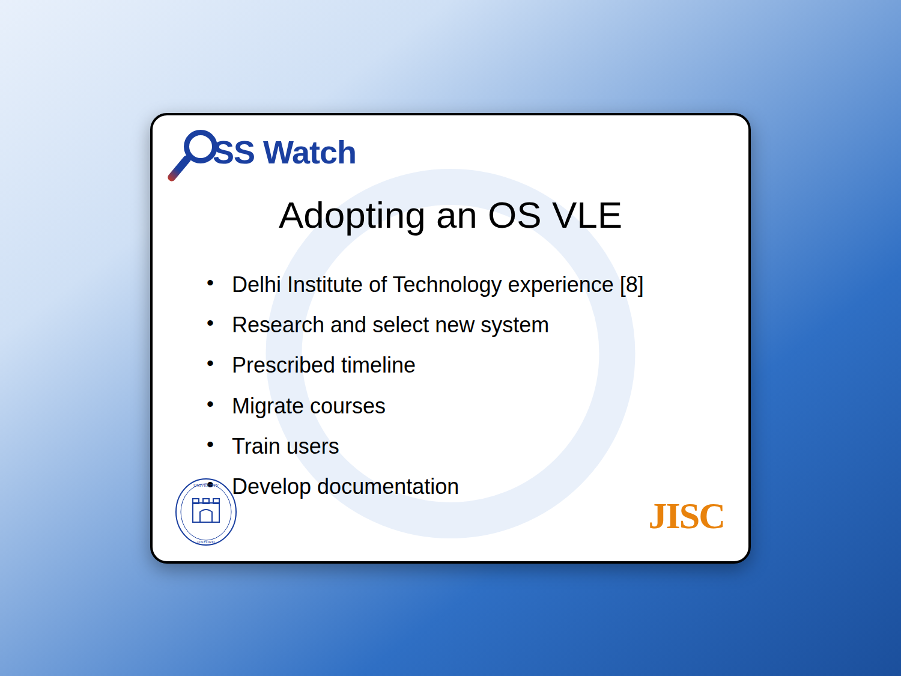SS Watch
Adopting an OS VLE
Delhi Institute of Technology experience [8]
Research and select new system
Prescribed timeline
Migrate courses
Train users
Develop documentation
UNIVERSITY OXFORD
JISC